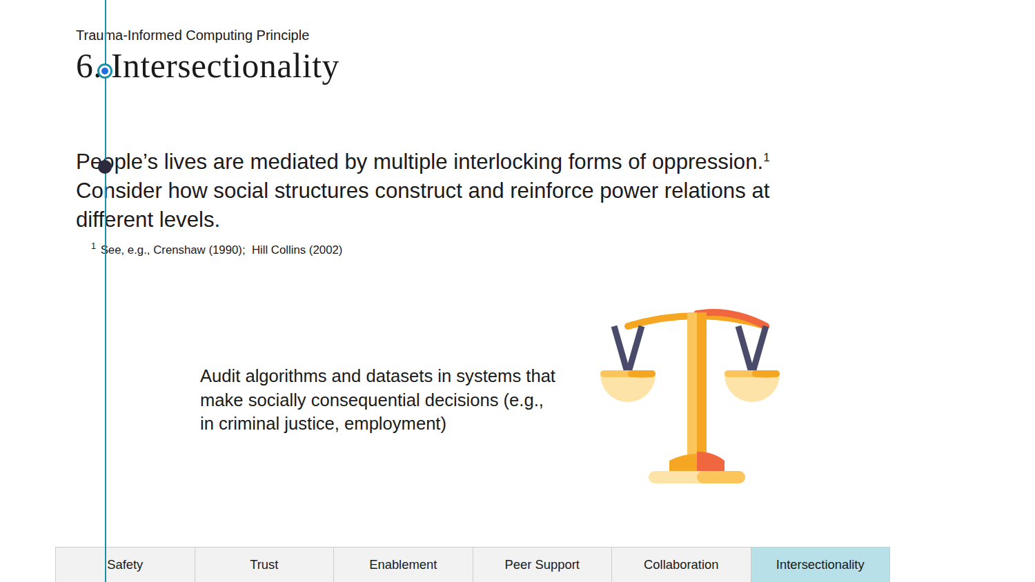Trauma-Informed Computing Principle
6. Intersectionality
People’s lives are mediated by multiple interlocking forms of oppression.1 Consider how social structures construct and reinforce power relations at different levels.
1 See, e.g., Crenshaw (1990); Hill Collins (2002)
Audit algorithms and datasets in systems that make socially consequential decisions (e.g., in criminal justice, employment)
Safety
Trust
Enablement
Peer Support
Collaboration
Intersectionality